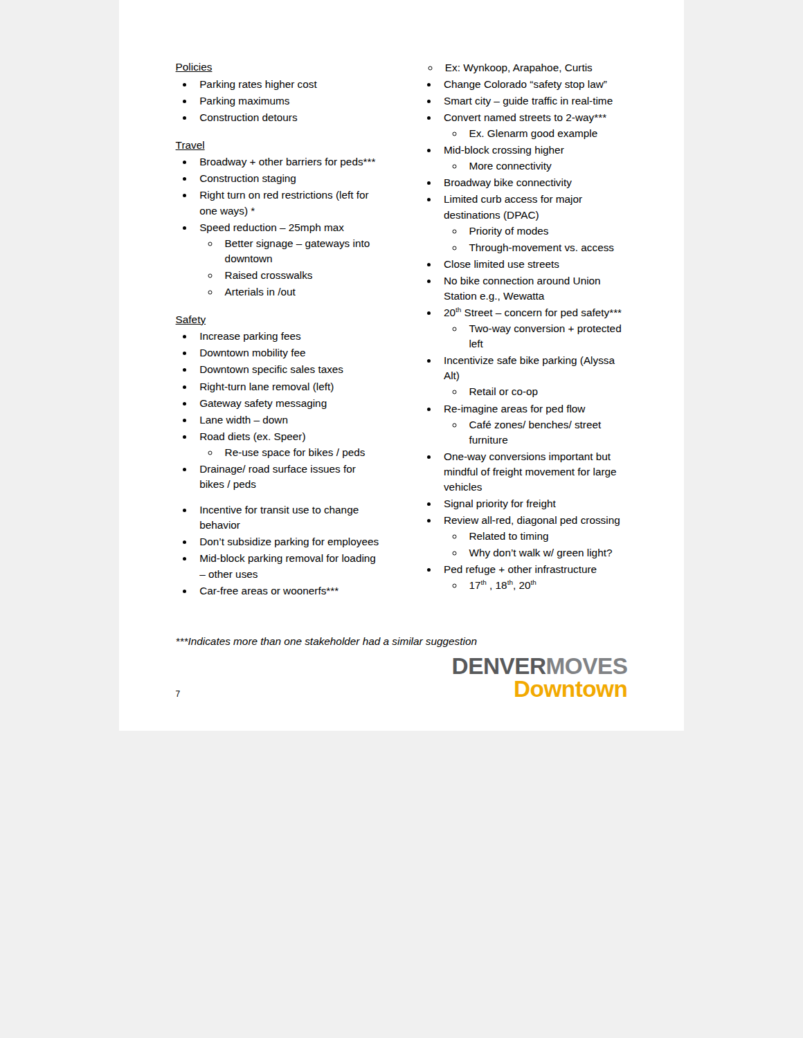Policies
Parking rates higher cost
Parking maximums
Construction detours
Travel
Broadway + other barriers for peds***
Construction staging
Right turn on red restrictions (left for one ways) *
Speed reduction – 25mph max
Better signage – gateways into downtown
Raised crosswalks
Arterials in /out
Safety
Increase parking fees
Downtown mobility fee
Downtown specific sales taxes
Right-turn lane removal (left)
Gateway safety messaging
Lane width – down
Road diets (ex. Speer)
Re-use space for bikes / peds
Drainage/ road surface issues for bikes / peds
Incentive for transit use to change behavior
Don’t subsidize parking for employees
Mid-block parking removal for loading – other uses
Car-free areas or woonerfs***
Ex: Wynkoop, Arapahoe, Curtis
Change Colorado “safety stop law”
Smart city – guide traffic in real-time
Convert named streets to 2-way***
Ex. Glenarm good example
Mid-block crossing higher
More connectivity
Broadway bike connectivity
Limited curb access for major destinations (DPAC)
Priority of modes
Through-movement vs. access
Close limited use streets
No bike connection around Union Station e.g., Wewatta
20th Street – concern for ped safety***
Two-way conversion + protected left
Incentivize safe bike parking (Alyssa Alt)
Retail or co-op
Re-imagine areas for ped flow
Café zones/ benches/ street furniture
One-way conversions important but mindful of freight movement for large vehicles
Signal priority for freight
Review all-red, diagonal ped crossing
Related to timing
Why don’t walk w/ green light?
Ped refuge + other infrastructure
17th , 18th, 20th
***Indicates more than one stakeholder had a similar suggestion
7
DENVER MOVES
Downtown